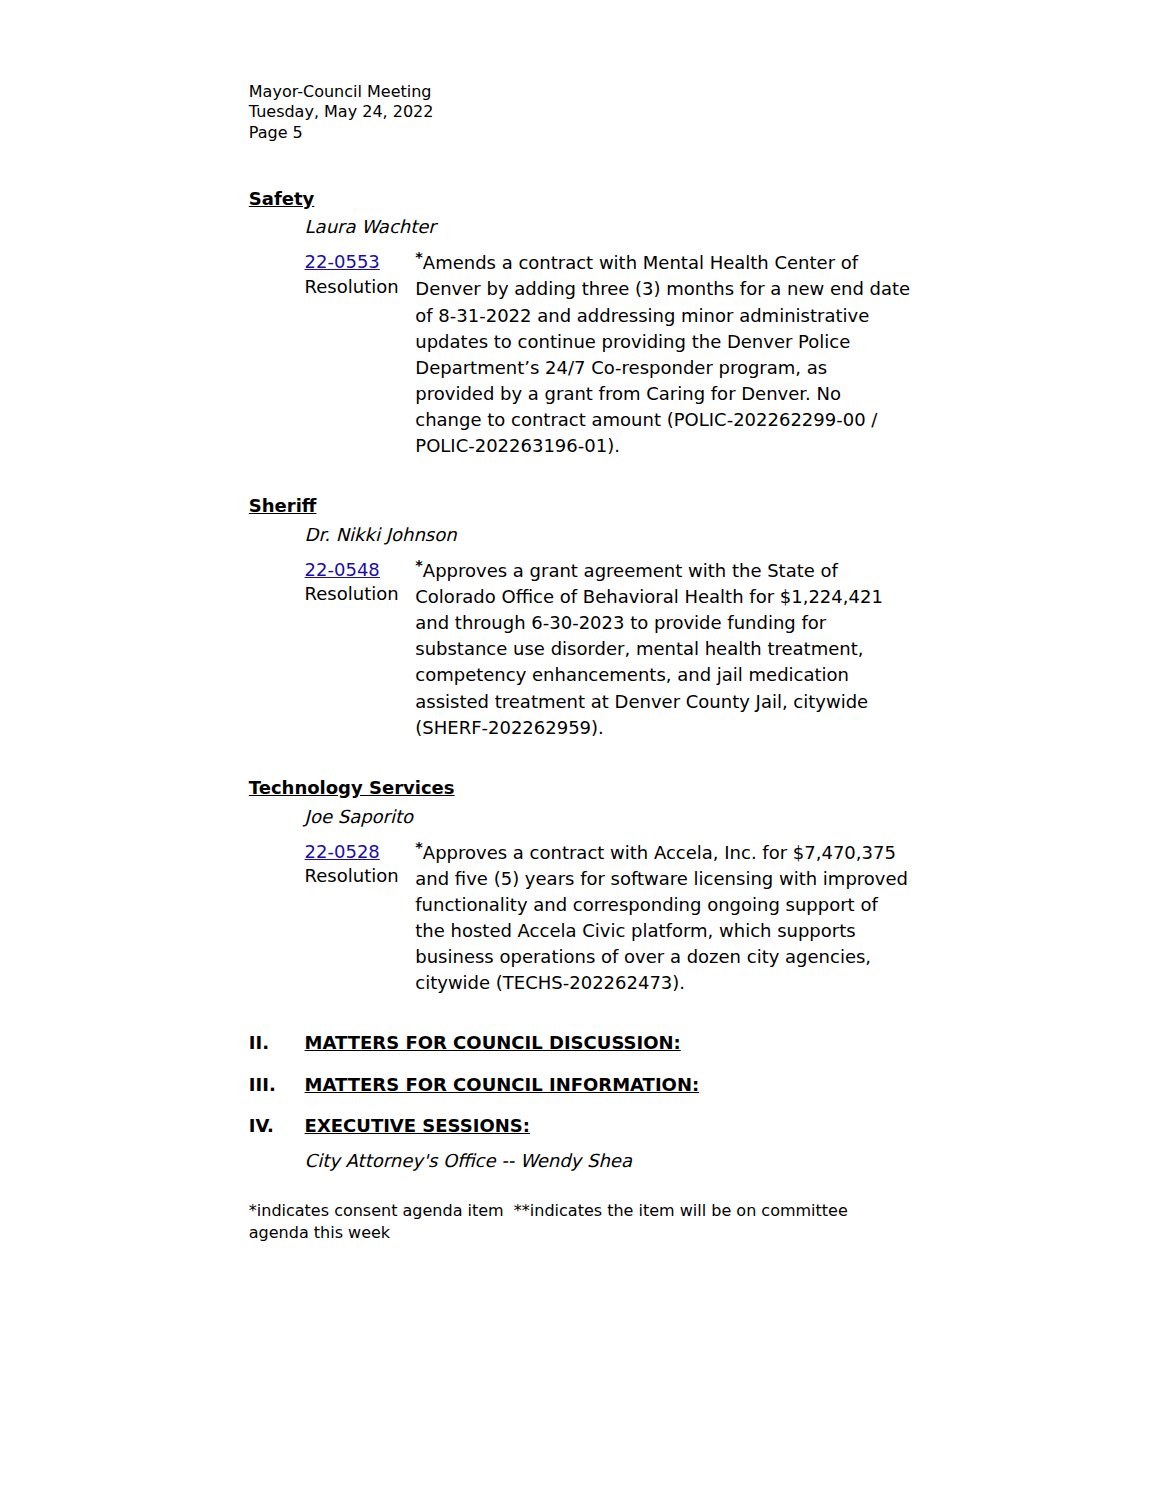Mayor-Council Meeting
Tuesday, May 24, 2022
Page 5
Safety
Laura Wachter
22-0553
Resolution
*Amends a contract with Mental Health Center of Denver by adding three (3) months for a new end date of 8-31-2022 and addressing minor administrative updates to continue providing the Denver Police Department’s 24/7 Co-responder program, as provided by a grant from Caring for Denver. No change to contract amount (POLIC-202262299-00 / POLIC-202263196-01).
Sheriff
Dr. Nikki Johnson
22-0548
Resolution
*Approves a grant agreement with the State of Colorado Office of Behavioral Health for $1,224,421 and through 6-30-2023 to provide funding for substance use disorder, mental health treatment, competency enhancements, and jail medication assisted treatment at Denver County Jail, citywide (SHERF-202262959).
Technology Services
Joe Saporito
22-0528
Resolution
*Approves a contract with Accela, Inc. for $7,470,375 and five (5) years for software licensing with improved functionality and corresponding ongoing support of the hosted Accela Civic platform, which supports business operations of over a dozen city agencies, citywide (TECHS-202262473).
II. MATTERS FOR COUNCIL DISCUSSION:
III. MATTERS FOR COUNCIL INFORMATION:
IV. EXECUTIVE SESSIONS:
City Attorney's Office -- Wendy Shea
*indicates consent agenda item **indicates the item will be on committee agenda this week